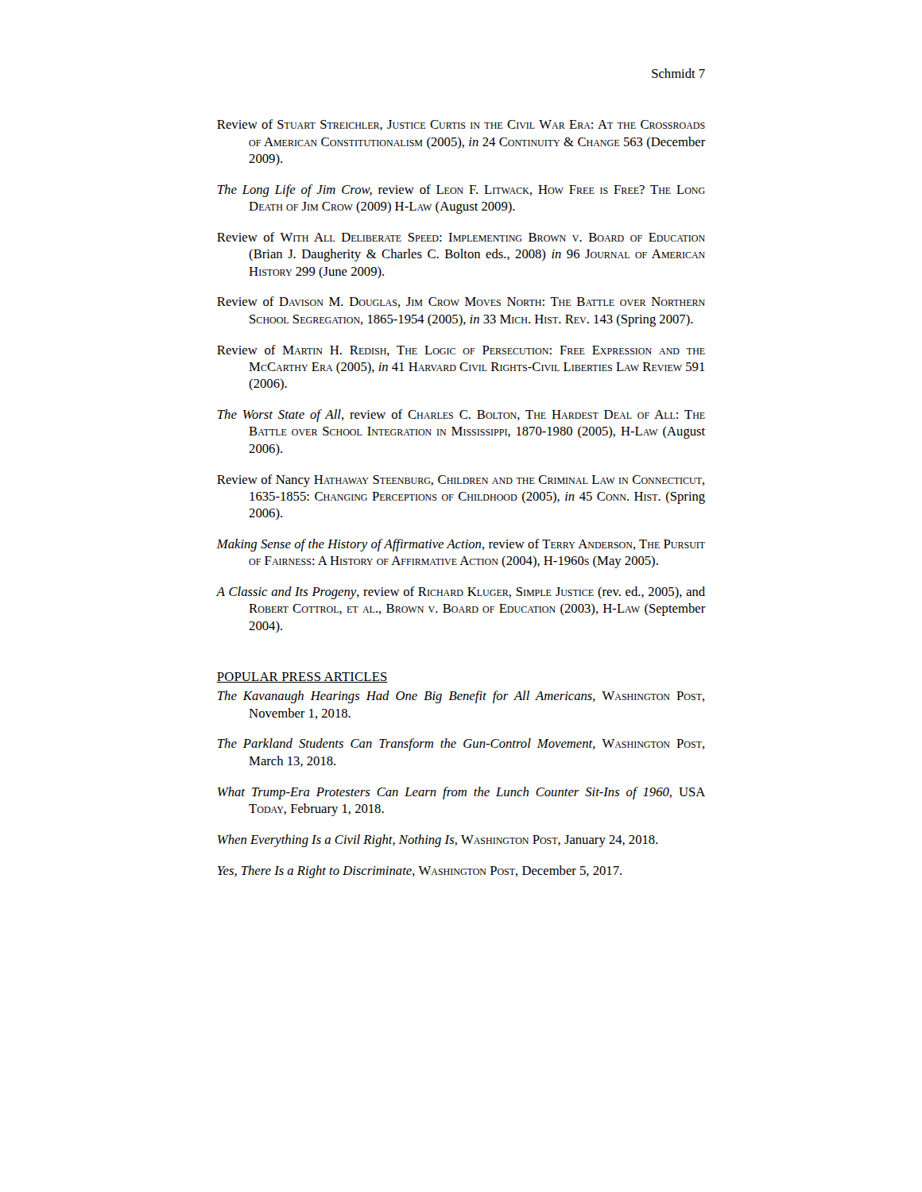Schmidt 7
Review of Stuart Streichler, Justice Curtis in the Civil War Era: At the Crossroads of American Constitutionalism (2005), in 24 Continuity & Change 563 (December 2009).
The Long Life of Jim Crow, review of Leon F. Litwack, How Free is Free? The Long Death of Jim Crow (2009) H-Law (August 2009).
Review of With All Deliberate Speed: Implementing Brown v. Board of Education (Brian J. Daugherity & Charles C. Bolton eds., 2008) in 96 Journal of American History 299 (June 2009).
Review of Davison M. Douglas, Jim Crow Moves North: The Battle over Northern School Segregation, 1865-1954 (2005), in 33 Mich. Hist. Rev. 143 (Spring 2007).
Review of Martin H. Redish, The Logic of Persecution: Free Expression and the McCarthy Era (2005), in 41 Harvard Civil Rights-Civil Liberties Law Review 591 (2006).
The Worst State of All, review of Charles C. Bolton, The Hardest Deal of All: The Battle over School Integration in Mississippi, 1870-1980 (2005), H-Law (August 2006).
Review of Nancy Hathaway Steenburg, Children and the Criminal Law in Connecticut, 1635-1855: Changing Perceptions of Childhood (2005), in 45 Conn. Hist. (Spring 2006).
Making Sense of the History of Affirmative Action, review of Terry Anderson, The Pursuit of Fairness: A History of Affirmative Action (2004), H-1960s (May 2005).
A Classic and Its Progeny, review of Richard Kluger, Simple Justice (rev. ed., 2005), and Robert Cottrol, et al., Brown v. Board of Education (2003), H-Law (September 2004).
POPULAR PRESS ARTICLES
The Kavanaugh Hearings Had One Big Benefit for All Americans, Washington Post, November 1, 2018.
The Parkland Students Can Transform the Gun-Control Movement, Washington Post, March 13, 2018.
What Trump-Era Protesters Can Learn from the Lunch Counter Sit-Ins of 1960, USA Today, February 1, 2018.
When Everything Is a Civil Right, Nothing Is, Washington Post, January 24, 2018.
Yes, There Is a Right to Discriminate, Washington Post, December 5, 2017.